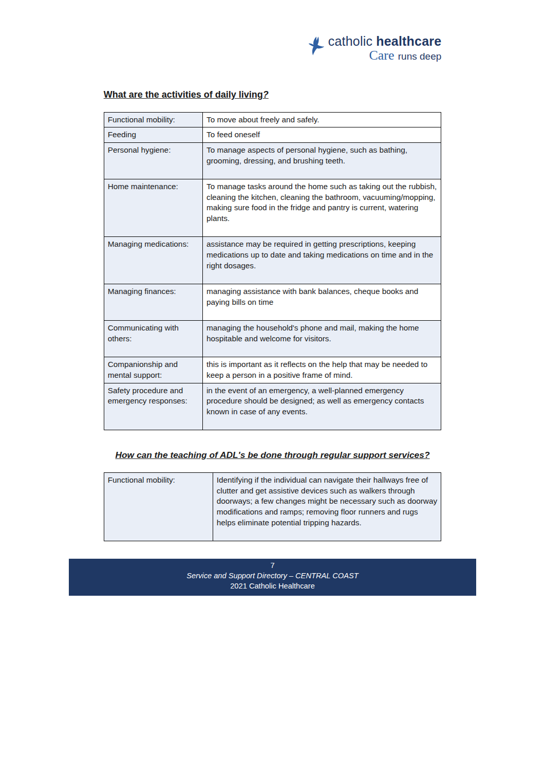catholic healthcare
Care runs deep
What are the activities of daily living?
| Functional mobility: | To move about freely and safely. |
| Feeding | To feed oneself |
| Personal hygiene: | To manage aspects of personal hygiene, such as bathing, grooming, dressing, and brushing teeth. |
| Home maintenance: | To manage tasks around the home such as taking out the rubbish, cleaning the kitchen, cleaning the bathroom, vacuuming/mopping, making sure food in the fridge and pantry is current, watering plants. |
| Managing medications: | assistance may be required in getting prescriptions, keeping medications up to date and taking medications on time and in the right dosages. |
| Managing finances: | managing assistance with bank balances, cheque books and paying bills on time |
| Communicating with others: | managing the household's phone and mail, making the home hospitable and welcome for visitors. |
| Companionship and mental support: | this is important as it reflects on the help that may be needed to keep a person in a positive frame of mind. |
| Safety procedure and emergency responses: | in the event of an emergency, a well-planned emergency procedure should be designed; as well as emergency contacts known in case of any events. |
How can the teaching of ADL's be done through regular support services?
| Functional mobility: | Identifying if the individual can navigate their hallways free of clutter and get assistive devices such as walkers through doorways; a few changes might be necessary such as doorway modifications and ramps; removing floor runners and rugs helps eliminate potential tripping hazards. |
7
Service and Support Directory – CENTRAL COAST
2021 Catholic Healthcare